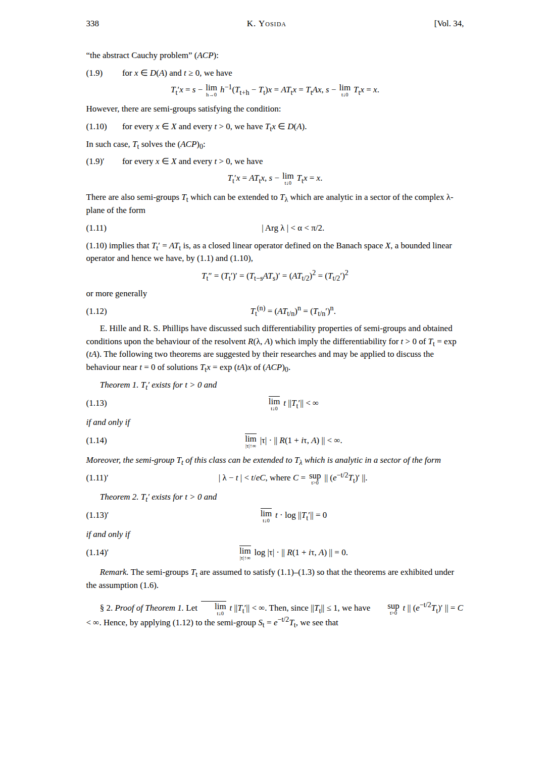338 K. Yosida [Vol. 34,
“the abstract Cauchy problem” (ACP):
(1.9) for x ∈ D(A) and t ≥ 0, we have
Tt′x = s − limh→0 h−1(Tt+h − Tt)x = ATtx = TtAx, s − limt↓0 Ttx = x.
However, there are semi-groups satisfying the condition:
(1.10) for every x ∈ X and every t > 0, we have Ttx ∈ D(A).
In such case, Tt solves the (ACP)0:
(1.9)′ for every x ∈ X and every t > 0, we have
Tt′x = ATtx, s − limt↓0 Ttx = x.
There are also semi-groups Tt which can be extended to Tλ which are analytic in a sector of the complex λ-plane of the form
(1.11) | Arg λ | < α < π/2.
(1.10) implies that Tt′ = ATt is, as a closed linear operator defined on the Banach space X, a bounded linear operator and hence we have, by (1.1) and (1.10),
Tt″ = (Tt′)′ = (Tt−sATs)′ = (ATt/2)2 = (Tt/2′)2
or more generally
(1.12) Tt(n) = (ATt/n)n = (Tt/n′)n.
E. Hille and R. S. Phillips have discussed such differentiability properties of semi-groups and obtained conditions upon the behaviour of the resolvent R(λ, A) which imply the differentiability for t > 0 of Tt = exp (tA). The following two theorems are suggested by their researches and may be applied to discuss the behaviour near t = 0 of solutions Ttx = exp (tA)x of (ACP)0.
Theorem 1. Tt′ exists for t > 0 and
(1.13) lim t↓0 t ||Tt′|| < ∞
if and only if
(1.14) lim|τ|↑∞ |τ| · || R(1 + iτ, A) || < ∞.
Moreover, the semi-group Tt of this class can be extended to Tλ which is analytic in a sector of the form
(1.11)′ | λ − t | < t/eC, where C = supt>0 || (e−t/2Tt)′ ||.
Theorem 2. Tt′ exists for t > 0 and
(1.13)′ lim t↓0 t · log ||Tt′|| = 0
if and only if
(1.14)′ lim|τ|↑∞ log |τ| · || R(1 + iτ, A) || = 0.
Remark. The semi-groups Tt are assumed to satisfy (1.1)–(1.3) so that the theorems are exhibited under the assumption (1.6).
§ 2. Proof of Theorem 1. Let lim t↓0 t ||Tt′|| < ∞. Then, since ||Tt|| ≤ 1, we have supt>0 t || (e−t/2Tt)′ || = C < ∞. Hence, by applying (1.12) to the semi-group St = e−t/2Tt, we see that